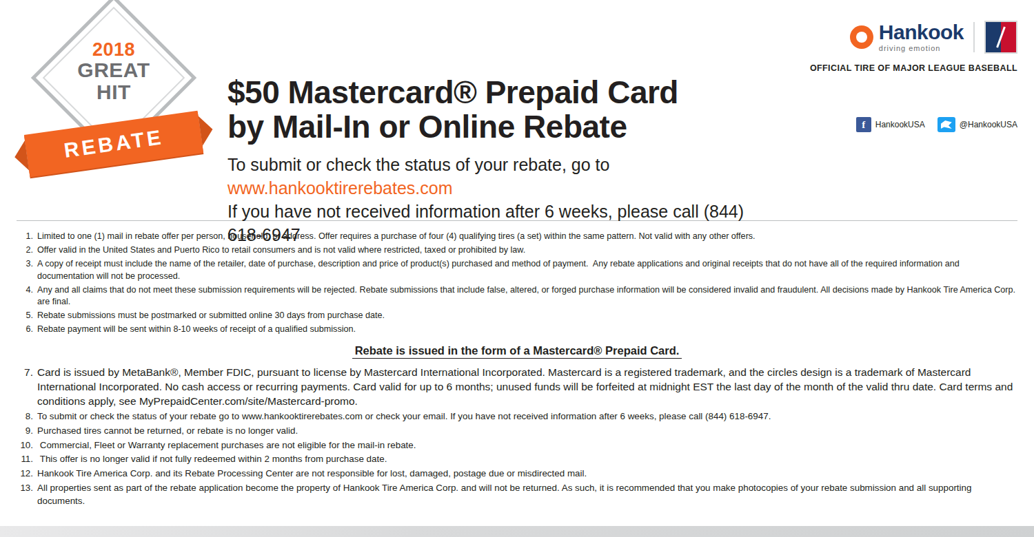2018
GREAT
HIT
REBATE
Hankook
driving emotion
OFFICIAL TIRE OF MAJOR LEAGUE BASEBALL
f HankookUSA @HankookUSA
$50 Mastercard® Prepaid Card
by Mail-In or Online Rebate
To submit or check the status of your rebate, go to www.hankooktirerebates.com
If you have not received information after 6 weeks, please call (844) 618-6947
1. Limited to one (1) mail in rebate offer per person, household, or address. Offer requires a purchase of four (4) qualifying tires (a set) within the same pattern. Not valid with any other offers.
2. Offer valid in the United States and Puerto Rico to retail consumers and is not valid where restricted, taxed or prohibited by law.
3. A copy of receipt must include the name of the retailer, date of purchase, description and price of product(s) purchased and method of payment. Any rebate applications and original receipts that do not have all of the required information and documentation will not be processed.
4. Any and all claims that do not meet these submission requirements will be rejected. Rebate submissions that include false, altered, or forged purchase information will be considered invalid and fraudulent. All decisions made by Hankook Tire America Corp. are final.
5. Rebate submissions must be postmarked or submitted online 30 days from purchase date.
6. Rebate payment will be sent within 8-10 weeks of receipt of a qualified submission.
Rebate is issued in the form of a Mastercard® Prepaid Card.
7. Card is issued by MetaBank®, Member FDIC, pursuant to license by Mastercard International Incorporated. Mastercard is a registered trademark, and the circles design is a trademark of Mastercard International Incorporated. No cash access or recurring payments. Card valid for up to 6 months; unused funds will be forfeited at midnight EST the last day of the month of the valid thru date. Card terms and conditions apply, see MyPrepaidCenter.com/site/Mastercard-promo.
8. To submit or check the status of your rebate go to www.hankooktirerebates.com or check your email. If you have not received information after 6 weeks, please call (844) 618-6947.
9. Purchased tires cannot be returned, or rebate is no longer valid.
10. Commercial, Fleet or Warranty replacement purchases are not eligible for the mail-in rebate.
11. This offer is no longer valid if not fully redeemed within 2 months from purchase date.
12. Hankook Tire America Corp. and its Rebate Processing Center are not responsible for lost, damaged, postage due or misdirected mail.
13. All properties sent as part of the rebate application become the property of Hankook Tire America Corp. and will not be returned. As such, it is recommended that you make photocopies of your rebate submission and all supporting documents.